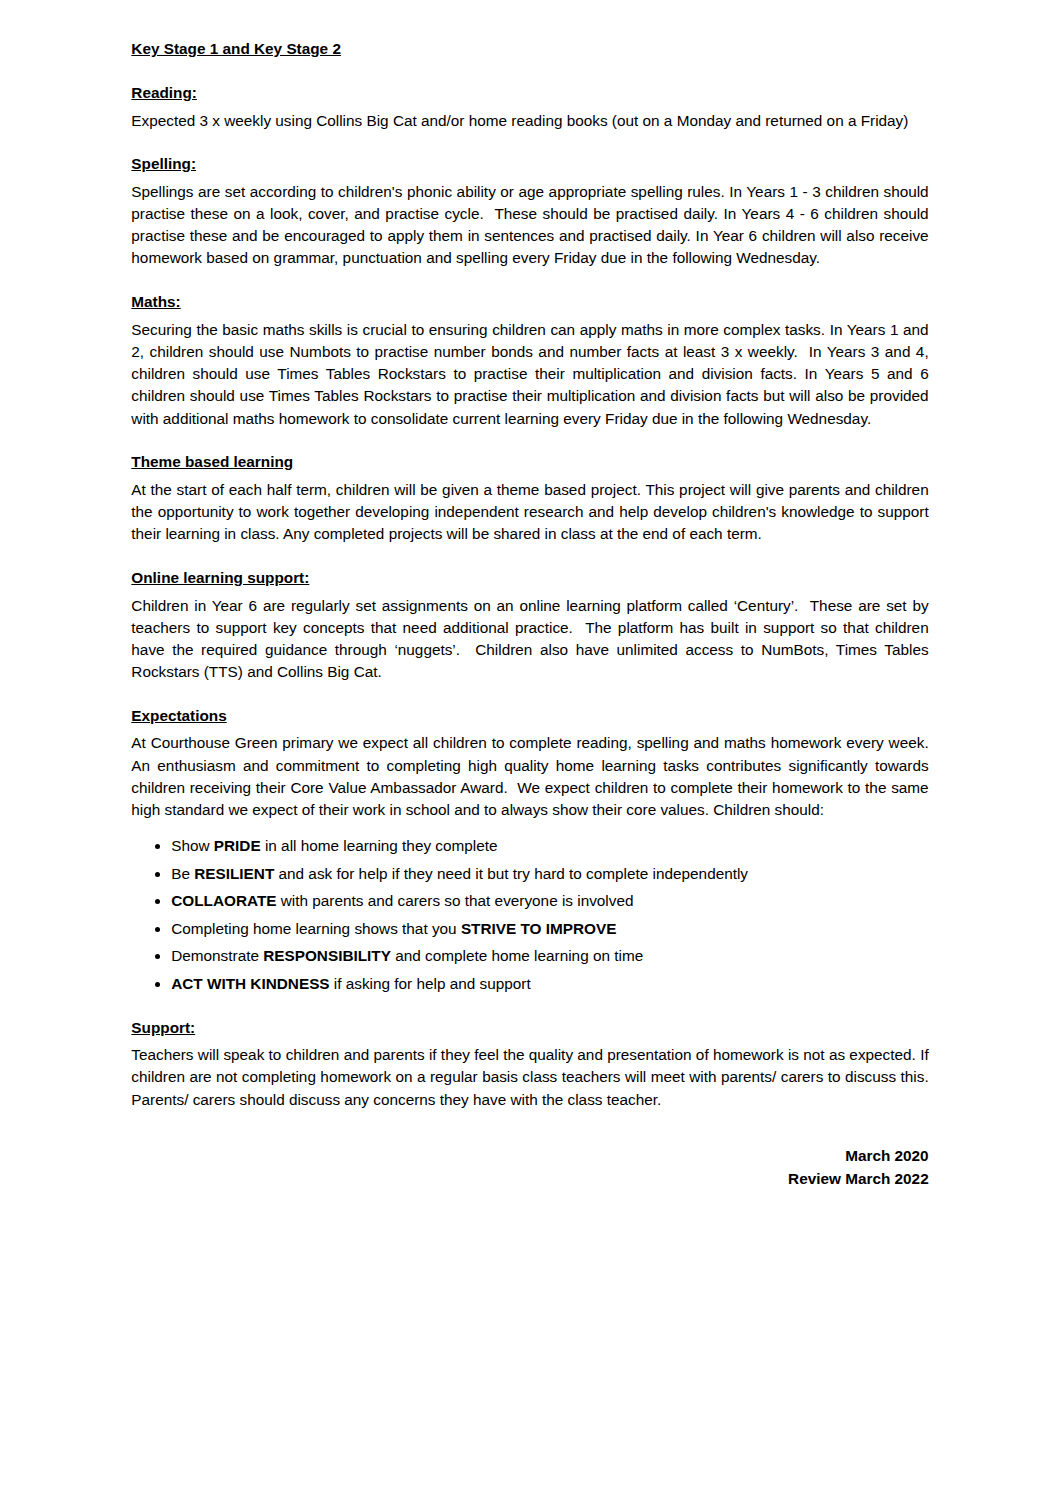Key Stage 1 and Key Stage 2
Reading:
Expected 3 x weekly using Collins Big Cat and/or home reading books (out on a Monday and returned on a Friday)
Spelling:
Spellings are set according to children's phonic ability or age appropriate spelling rules. In Years 1 - 3 children should practise these on a look, cover, and practise cycle. These should be practised daily. In Years 4 - 6 children should practise these and be encouraged to apply them in sentences and practised daily. In Year 6 children will also receive homework based on grammar, punctuation and spelling every Friday due in the following Wednesday.
Maths:
Securing the basic maths skills is crucial to ensuring children can apply maths in more complex tasks. In Years 1 and 2, children should use Numbots to practise number bonds and number facts at least 3 x weekly. In Years 3 and 4, children should use Times Tables Rockstars to practise their multiplication and division facts. In Years 5 and 6 children should use Times Tables Rockstars to practise their multiplication and division facts but will also be provided with additional maths homework to consolidate current learning every Friday due in the following Wednesday.
Theme based learning
At the start of each half term, children will be given a theme based project. This project will give parents and children the opportunity to work together developing independent research and help develop children's knowledge to support their learning in class. Any completed projects will be shared in class at the end of each term.
Online learning support:
Children in Year 6 are regularly set assignments on an online learning platform called ‘Century’. These are set by teachers to support key concepts that need additional practice. The platform has built in support so that children have the required guidance through ‘nuggets’. Children also have unlimited access to NumBots, Times Tables Rockstars (TTS) and Collins Big Cat.
Expectations
At Courthouse Green primary we expect all children to complete reading, spelling and maths homework every week. An enthusiasm and commitment to completing high quality home learning tasks contributes significantly towards children receiving their Core Value Ambassador Award. We expect children to complete their homework to the same high standard we expect of their work in school and to always show their core values. Children should:
Show PRIDE in all home learning they complete
Be RESILIENT and ask for help if they need it but try hard to complete independently
COLLAORATE with parents and carers so that everyone is involved
Completing home learning shows that you STRIVE TO IMPROVE
Demonstrate RESPONSIBILITY and complete home learning on time
ACT WITH KINDNESS if asking for help and support
Support:
Teachers will speak to children and parents if they feel the quality and presentation of homework is not as expected. If children are not completing homework on a regular basis class teachers will meet with parents/ carers to discuss this. Parents/ carers should discuss any concerns they have with the class teacher.
March 2020
Review March 2022